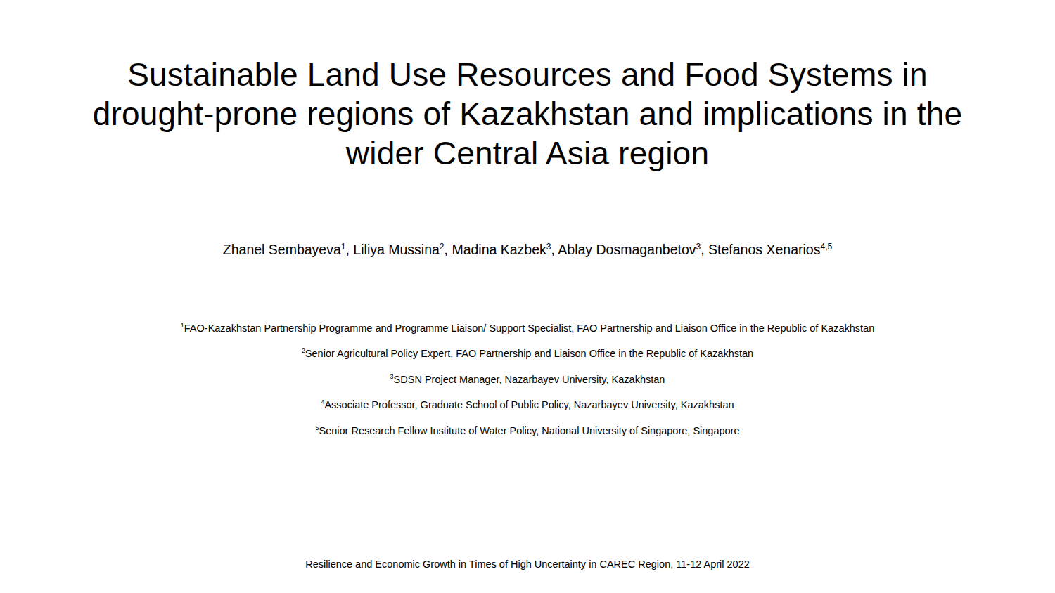Sustainable Land Use Resources and Food Systems in drought-prone regions of Kazakhstan and implications in the wider Central Asia region
Zhanel Sembayeva1, Liliya Mussina2, Madina Kazbek3, Ablay Dosmaganbetov3, Stefanos Xenarios4,5
1FAO-Kazakhstan Partnership Programme and Programme Liaison/ Support Specialist, FAO Partnership and Liaison Office in the Republic of Kazakhstan
2Senior Agricultural Policy Expert, FAO Partnership and Liaison Office in the Republic of Kazakhstan
3SDSN Project Manager, Nazarbayev University, Kazakhstan
4Associate Professor, Graduate School of Public Policy, Nazarbayev University, Kazakhstan
5Senior Research Fellow Institute of Water Policy, National University of Singapore, Singapore
Resilience and Economic Growth in Times of High Uncertainty in CAREC Region, 11-12 April 2022